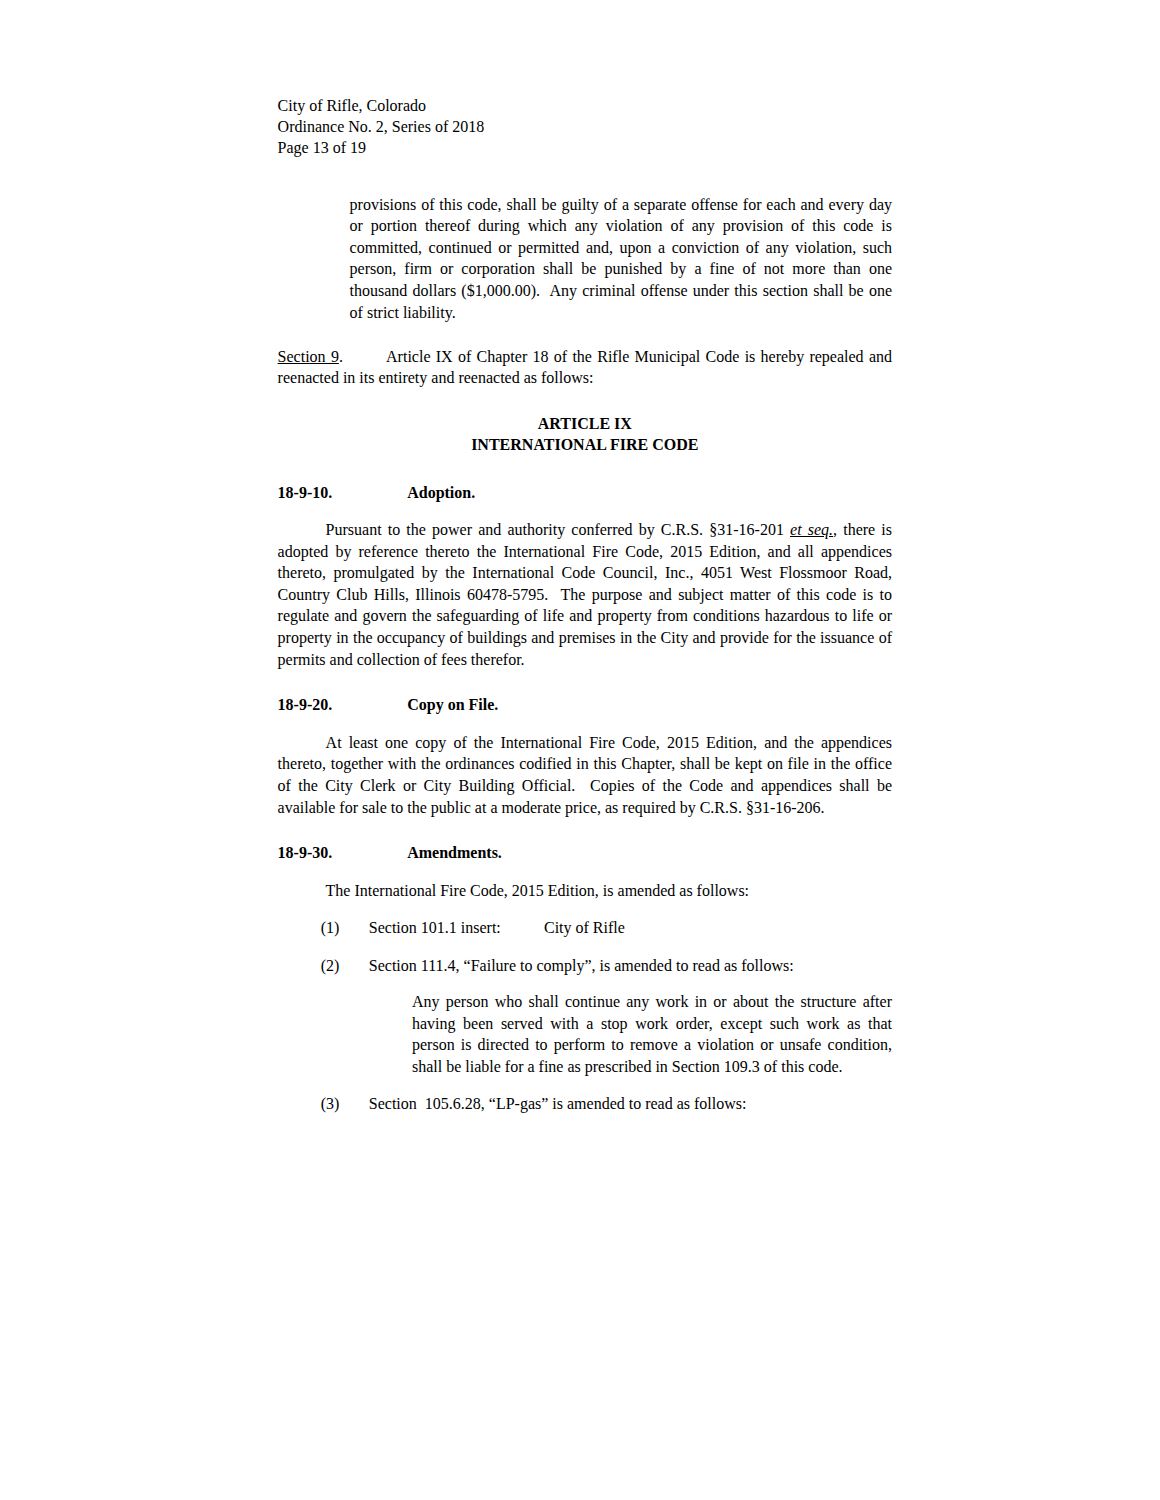City of Rifle, Colorado
Ordinance No. 2, Series of 2018
Page 13 of 19
provisions of this code, shall be guilty of a separate offense for each and every day or portion thereof during which any violation of any provision of this code is committed, continued or permitted and, upon a conviction of any violation, such person, firm or corporation shall be punished by a fine of not more than one thousand dollars ($1,000.00). Any criminal offense under this section shall be one of strict liability.
Section 9. Article IX of Chapter 18 of the Rifle Municipal Code is hereby repealed and reenacted in its entirety and reenacted as follows:
ARTICLE IX
INTERNATIONAL FIRE CODE
18-9-10. Adoption.
Pursuant to the power and authority conferred by C.R.S. §31-16-201 et seq., there is adopted by reference thereto the International Fire Code, 2015 Edition, and all appendices thereto, promulgated by the International Code Council, Inc., 4051 West Flossmoor Road, Country Club Hills, Illinois 60478-5795. The purpose and subject matter of this code is to regulate and govern the safeguarding of life and property from conditions hazardous to life or property in the occupancy of buildings and premises in the City and provide for the issuance of permits and collection of fees therefor.
18-9-20. Copy on File.
At least one copy of the International Fire Code, 2015 Edition, and the appendices thereto, together with the ordinances codified in this Chapter, shall be kept on file in the office of the City Clerk or City Building Official. Copies of the Code and appendices shall be available for sale to the public at a moderate price, as required by C.R.S. §31-16-206.
18-9-30. Amendments.
The International Fire Code, 2015 Edition, is amended as follows:
(1) Section 101.1 insert: City of Rifle
(2) Section 111.4, “Failure to comply”, is amended to read as follows:
Any person who shall continue any work in or about the structure after having been served with a stop work order, except such work as that person is directed to perform to remove a violation or unsafe condition, shall be liable for a fine as prescribed in Section 109.3 of this code.
(3) Section 105.6.28, “LP-gas” is amended to read as follows: